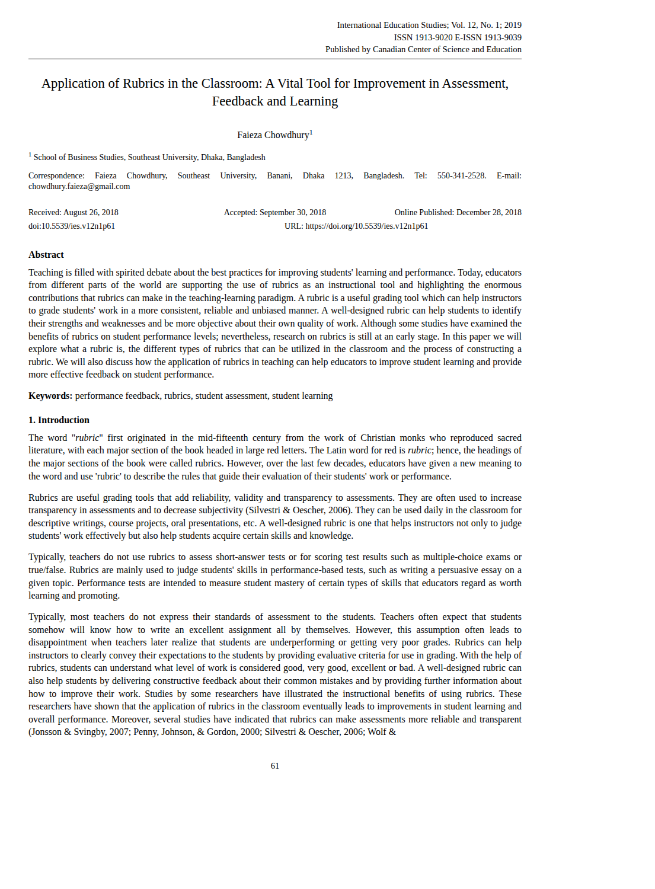International Education Studies; Vol. 12, No. 1; 2019
ISSN 1913-9020 E-ISSN 1913-9039
Published by Canadian Center of Science and Education
Application of Rubrics in the Classroom: A Vital Tool for Improvement in Assessment, Feedback and Learning
Faieza Chowdhury1
1 School of Business Studies, Southeast University, Dhaka, Bangladesh
Correspondence: Faieza Chowdhury, Southeast University, Banani, Dhaka 1213, Bangladesh. Tel: 550-341-2528. E-mail: chowdhury.faieza@gmail.com
| Received: August 26, 2018 | Accepted: September 30, 2018 | Online Published: December 28, 2018 |
| doi:10.5539/ies.v12n1p61 | URL: https://doi.org/10.5539/ies.v12n1p61 |
Abstract
Teaching is filled with spirited debate about the best practices for improving students' learning and performance. Today, educators from different parts of the world are supporting the use of rubrics as an instructional tool and highlighting the enormous contributions that rubrics can make in the teaching-learning paradigm. A rubric is a useful grading tool which can help instructors to grade students' work in a more consistent, reliable and unbiased manner. A well-designed rubric can help students to identify their strengths and weaknesses and be more objective about their own quality of work. Although some studies have examined the benefits of rubrics on student performance levels; nevertheless, research on rubrics is still at an early stage. In this paper we will explore what a rubric is, the different types of rubrics that can be utilized in the classroom and the process of constructing a rubric. We will also discuss how the application of rubrics in teaching can help educators to improve student learning and provide more effective feedback on student performance.
Keywords: performance feedback, rubrics, student assessment, student learning
1. Introduction
The word "rubric" first originated in the mid-fifteenth century from the work of Christian monks who reproduced sacred literature, with each major section of the book headed in large red letters. The Latin word for red is rubric; hence, the headings of the major sections of the book were called rubrics. However, over the last few decades, educators have given a new meaning to the word and use 'rubric' to describe the rules that guide their evaluation of their students' work or performance.
Rubrics are useful grading tools that add reliability, validity and transparency to assessments. They are often used to increase transparency in assessments and to decrease subjectivity (Silvestri & Oescher, 2006). They can be used daily in the classroom for descriptive writings, course projects, oral presentations, etc. A well-designed rubric is one that helps instructors not only to judge students' work effectively but also help students acquire certain skills and knowledge.
Typically, teachers do not use rubrics to assess short-answer tests or for scoring test results such as multiple-choice exams or true/false. Rubrics are mainly used to judge students' skills in performance-based tests, such as writing a persuasive essay on a given topic. Performance tests are intended to measure student mastery of certain types of skills that educators regard as worth learning and promoting.
Typically, most teachers do not express their standards of assessment to the students. Teachers often expect that students somehow will know how to write an excellent assignment all by themselves. However, this assumption often leads to disappointment when teachers later realize that students are underperforming or getting very poor grades. Rubrics can help instructors to clearly convey their expectations to the students by providing evaluative criteria for use in grading. With the help of rubrics, students can understand what level of work is considered good, very good, excellent or bad. A well-designed rubric can also help students by delivering constructive feedback about their common mistakes and by providing further information about how to improve their work. Studies by some researchers have illustrated the instructional benefits of using rubrics. These researchers have shown that the application of rubrics in the classroom eventually leads to improvements in student learning and overall performance. Moreover, several studies have indicated that rubrics can make assessments more reliable and transparent (Jonsson & Svingby, 2007; Penny, Johnson, & Gordon, 2000; Silvestri & Oescher, 2006; Wolf &
61